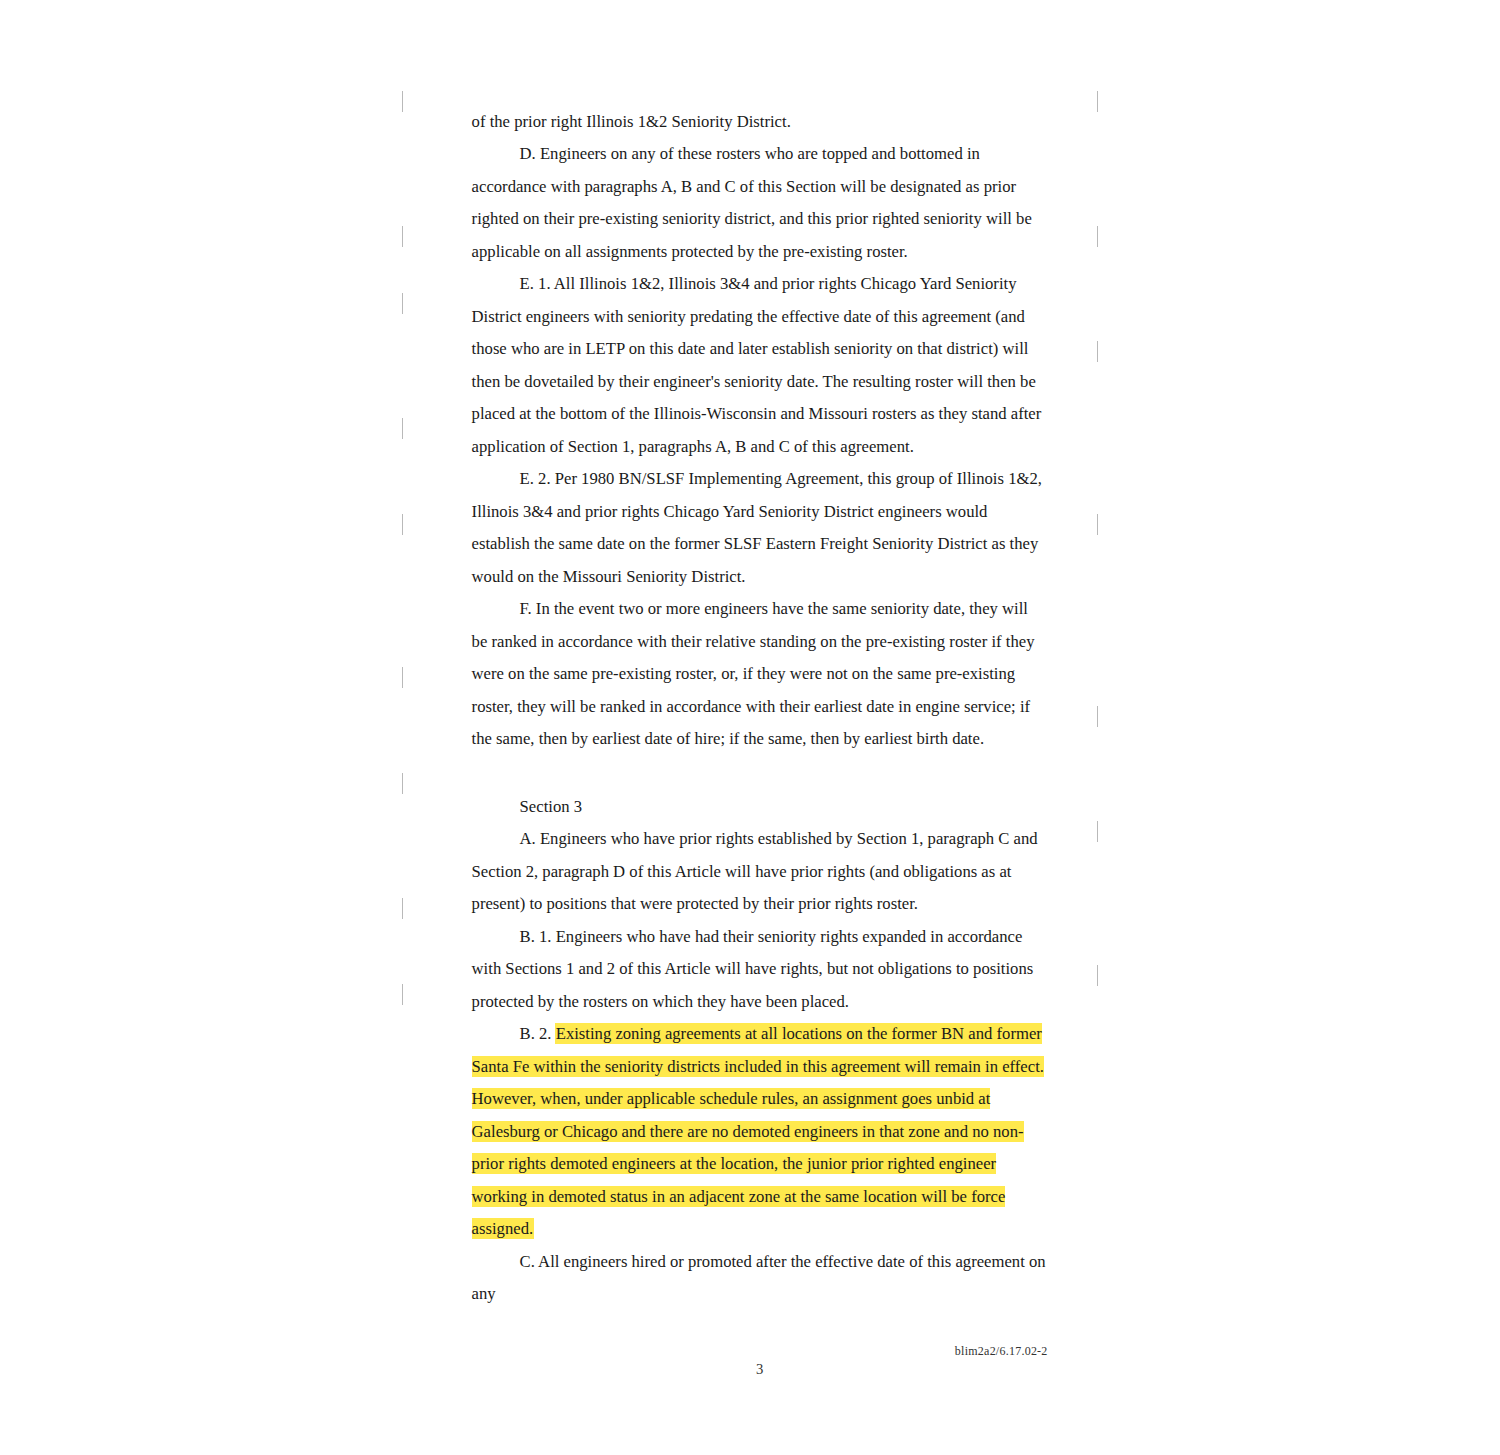of the prior right Illinois 1&2 Seniority District.
D. Engineers on any of these rosters who are topped and bottomed in accordance with paragraphs A, B and C of this Section will be designated as prior righted on their pre-existing seniority district, and this prior righted seniority will be applicable on all assignments protected by the pre-existing roster.
E. 1. All Illinois 1&2, Illinois 3&4 and prior rights Chicago Yard Seniority District engineers with seniority predating the effective date of this agreement (and those who are in LETP on this date and later establish seniority on that district) will then be dovetailed by their engineer's seniority date. The resulting roster will then be placed at the bottom of the Illinois-Wisconsin and Missouri rosters as they stand after application of Section 1, paragraphs A, B and C of this agreement.
E. 2. Per 1980 BN/SLSF Implementing Agreement, this group of Illinois 1&2, Illinois 3&4 and prior rights Chicago Yard Seniority District engineers would establish the same date on the former SLSF Eastern Freight Seniority District as they would on the Missouri Seniority District.
F. In the event two or more engineers have the same seniority date, they will be ranked in accordance with their relative standing on the pre-existing roster if they were on the same pre-existing roster, or, if they were not on the same pre-existing roster, they will be ranked in accordance with their earliest date in engine service; if the same, then by earliest date of hire; if the same, then by earliest birth date.
Section 3
A. Engineers who have prior rights established by Section 1, paragraph C and Section 2, paragraph D of this Article will have prior rights (and obligations as at present) to positions that were protected by their prior rights roster.
B. 1. Engineers who have had their seniority rights expanded in accordance with Sections 1 and 2 of this Article will have rights, but not obligations to positions protected by the rosters on which they have been placed.
B. 2. Existing zoning agreements at all locations on the former BN and former Santa Fe within the seniority districts included in this agreement will remain in effect. However, when, under applicable schedule rules, an assignment goes unbid at Galesburg or Chicago and there are no demoted engineers in that zone and no non-prior rights demoted engineers at the location, the junior prior righted engineer working in demoted status in an adjacent zone at the same location will be force assigned.
C. All engineers hired or promoted after the effective date of this agreement on any
blim2a2/6.17.02-2
3